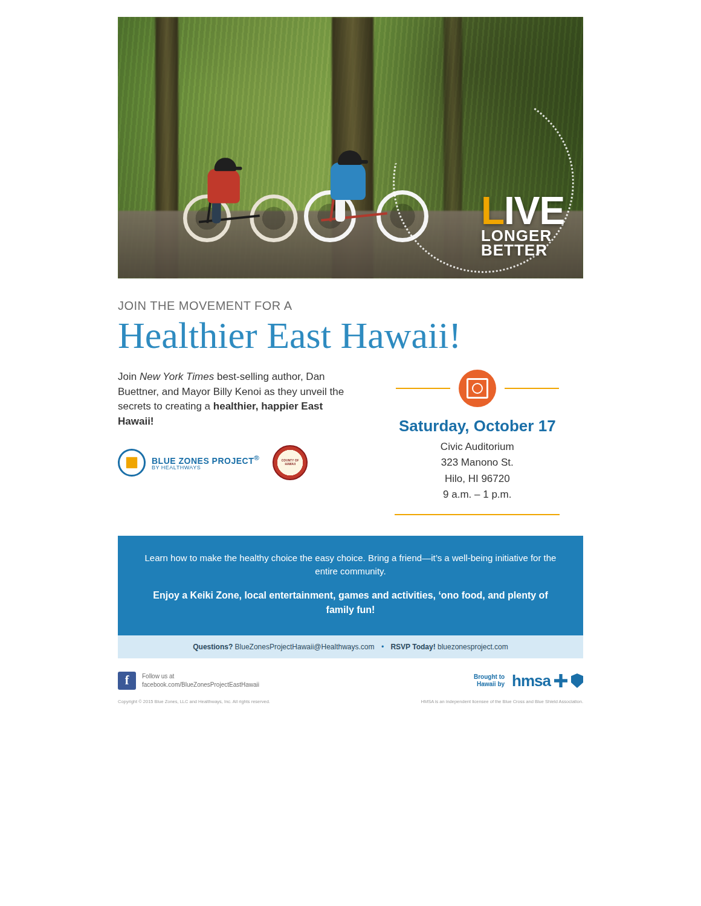LIVE
LONGER
BETTER
Join the movement for a
Healthier East Hawaii!
Join New York Times best-selling author, Dan Buettner, and Mayor Billy Kenoi as they unveil the secrets to creating a healthier, happier East Hawaii!
Blue Zones Project®
by Healthways
Saturday, October 17
Civic Auditorium
323 Manono St.
Hilo, HI 96720
9 a.m. – 1 p.m.
Learn how to make the healthy choice the easy choice. Bring a friend—it’s a well-being initiative for the entire community.
Enjoy a Keiki Zone, local entertainment, games and activities, ‘ono food, and plenty of family fun!
Questions? BlueZonesProjectHawaii@Healthways.com • RSVP Today! bluezonesproject.com
f
Follow us at
facebook.com/BlueZonesProjectEastHawaii
Brought to
Hawaii by
hmsa
Copyright © 2015 Blue Zones, LLC and Healthways, Inc. All rights reserved.
HMSA is an independent licensee of the Blue Cross and Blue Shield Association.